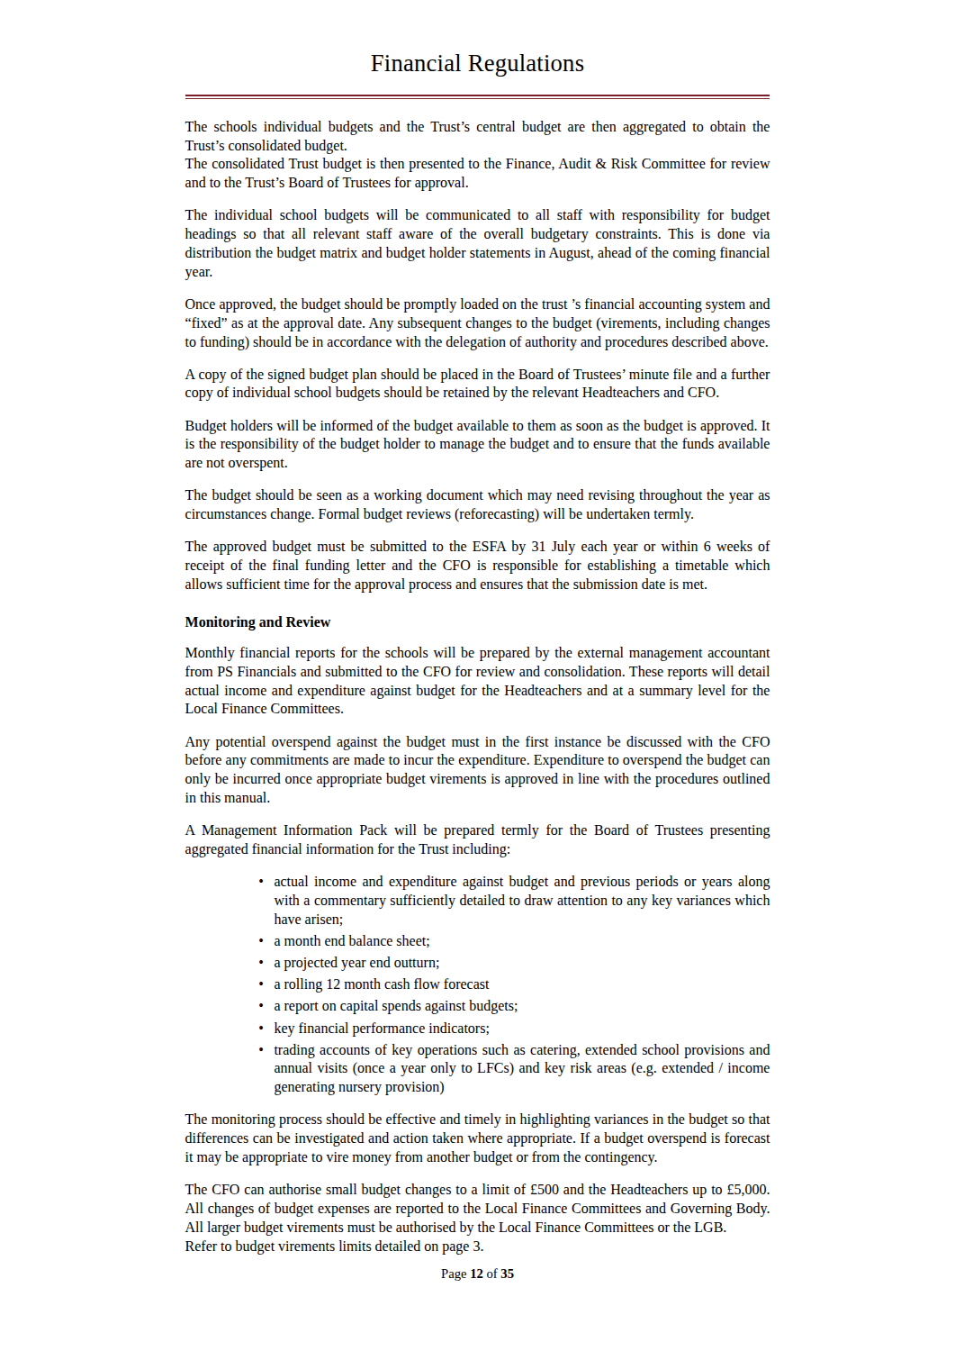Financial Regulations
The schools individual budgets and the Trust’s central budget are then aggregated to obtain the Trust’s consolidated budget.
The consolidated Trust budget is then presented to the Finance, Audit & Risk Committee for review and to the Trust’s Board of Trustees for approval.
The individual school budgets will be communicated to all staff with responsibility for budget headings so that all relevant staff aware of the overall budgetary constraints. This is done via distribution the budget matrix and budget holder statements in August, ahead of the coming financial year.
Once approved, the budget should be promptly loaded on the trust ’s financial accounting system and “fixed” as at the approval date. Any subsequent changes to the budget (virements, including changes to funding) should be in accordance with the delegation of authority and procedures described above.
A copy of the signed budget plan should be placed in the Board of Trustees’ minute file and a further copy of individual school budgets should be retained by the relevant Headteachers and CFO.
Budget holders will be informed of the budget available to them as soon as the budget is approved. It is the responsibility of the budget holder to manage the budget and to ensure that the funds available are not overspent.
The budget should be seen as a working document which may need revising throughout the year as circumstances change. Formal budget reviews (reforecasting) will be undertaken termly.
The approved budget must be submitted to the ESFA by 31 July each year or within 6 weeks of receipt of the final funding letter and the CFO is responsible for establishing a timetable which allows sufficient time for the approval process and ensures that the submission date is met.
Monitoring and Review
Monthly financial reports for the schools will be prepared by the external management accountant from PS Financials and submitted to the CFO for review and consolidation. These reports will detail actual income and expenditure against budget for the Headteachers and at a summary level for the Local Finance Committees.
Any potential overspend against the budget must in the first instance be discussed with the CFO before any commitments are made to incur the expenditure. Expenditure to overspend the budget can only be incurred once appropriate budget virements is approved in line with the procedures outlined in this manual.
A Management Information Pack will be prepared termly for the Board of Trustees presenting aggregated financial information for the Trust including:
actual income and expenditure against budget and previous periods or years along with a commentary sufficiently detailed to draw attention to any key variances which have arisen;
a month end balance sheet;
a projected year end outturn;
a rolling 12 month cash flow forecast
a report on capital spends against budgets;
key financial performance indicators;
trading accounts of key operations such as catering, extended school provisions and annual visits (once a year only to LFCs) and key risk areas (e.g. extended / income generating nursery provision)
The monitoring process should be effective and timely in highlighting variances in the budget so that differences can be investigated and action taken where appropriate. If a budget overspend is forecast it may be appropriate to vire money from another budget or from the contingency.
The CFO can authorise small budget changes to a limit of £500 and the Headteachers up to £5,000. All changes of budget expenses are reported to the Local Finance Committees and Governing Body. All larger budget virements must be authorised by the Local Finance Committees or the LGB.
Refer to budget virements limits detailed on page 3.
Page 12 of 35